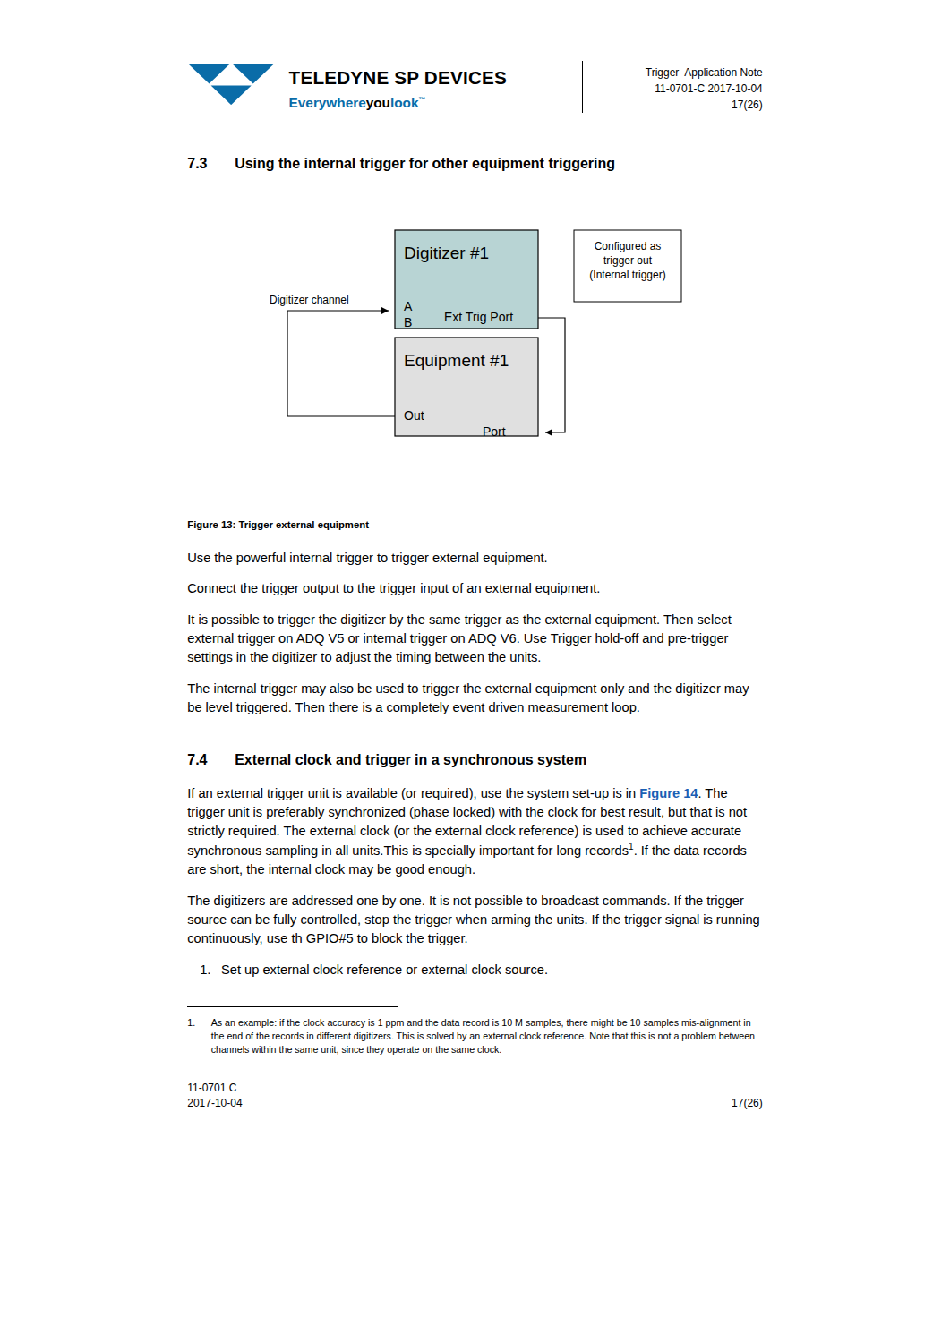TELEDYNE SP DEVICES
Everywhereyoulook™
Trigger Application Note
11-0701-C 2017-10-04
17(26)
7.3 Using the internal trigger for other equipment triggering
Digitizer #1 A B Ext Trig Port Configured as trigger out (Internal trigger) Equipment #1 Out Port Digitizer channel
Figure 13: Trigger external equipment
Use the powerful internal trigger to trigger external equipment.
Connect the trigger output to the trigger input of an external equipment.
It is possible to trigger the digitizer by the same trigger as the external equipment. Then select external trigger on ADQ V5 or internal trigger on ADQ V6. Use Trigger hold-off and pre-trigger settings in the digitizer to adjust the timing between the units.
The internal trigger may also be used to trigger the external equipment only and the digitizer may be level triggered. Then there is a completely event driven measurement loop.
7.4 External clock and trigger in a synchronous system
If an external trigger unit is available (or required), use the system set-up is in Figure 14. The trigger unit is preferably synchronized (phase locked) with the clock for best result, but that is not strictly required. The external clock (or the external clock reference) is used to achieve accurate synchronous sampling in all units.This is specially important for long records1. If the data records are short, the internal clock may be good enough.
The digitizers are addressed one by one. It is not possible to broadcast commands. If the trigger source can be fully controlled, stop the trigger when arming the units. If the trigger signal is running continuously, use th GPIO#5 to block the trigger.
Set up external clock reference or external clock source.
1. As an example: if the clock accuracy is 1 ppm and the data record is 10 M samples, there might be 10 samples mis-alignment in the end of the records in different digitizers. This is solved by an external clock reference. Note that this is not a problem between channels within the same unit, since they operate on the same clock.
11-0701 C
2017-10-04
17(26)